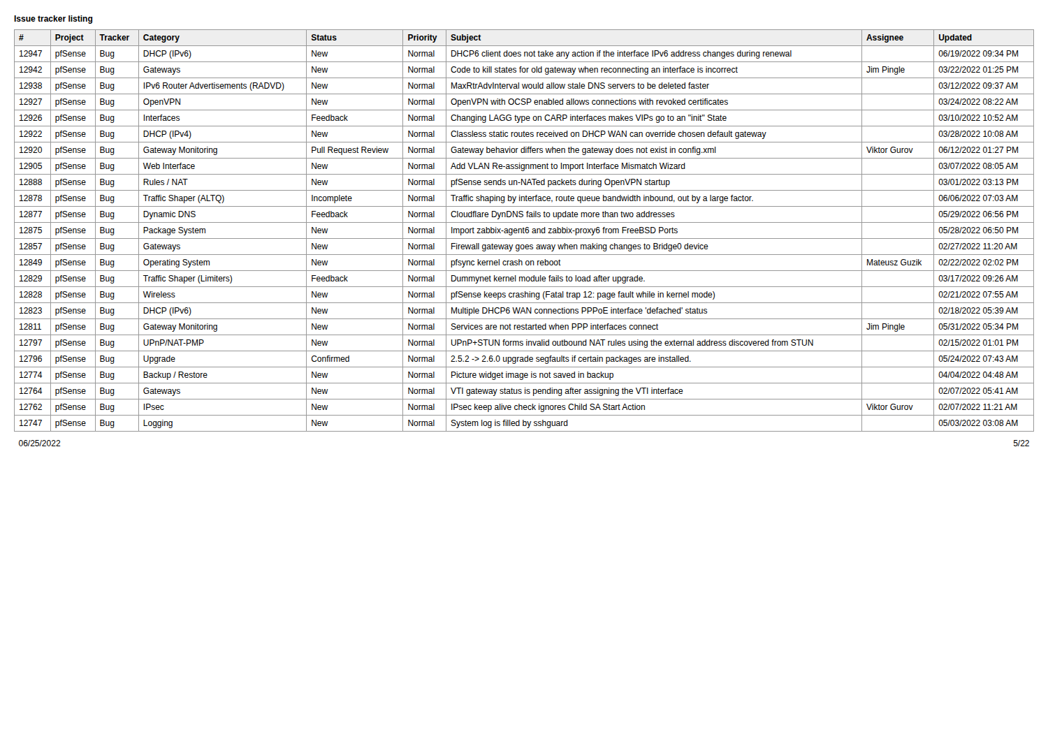Issue tracker listing
| # | Project | Tracker | Category | Status | Priority | Subject | Assignee | Updated |
| --- | --- | --- | --- | --- | --- | --- | --- | --- |
| 12947 | pfSense | Bug | DHCP (IPv6) | New | Normal | DHCP6 client does not take any action if the interface IPv6 address changes during renewal | | 06/19/2022 09:34 PM |
| 12942 | pfSense | Bug | Gateways | New | Normal | Code to kill states for old gateway when reconnecting an interface is incorrect | Jim Pingle | 03/22/2022 01:25 PM |
| 12938 | pfSense | Bug | IPv6 Router Advertisements (RADVD) | New | Normal | MaxRtrAdvInterval would allow stale DNS servers to be deleted faster | | 03/12/2022 09:37 AM |
| 12927 | pfSense | Bug | OpenVPN | New | Normal | OpenVPN with OCSP enabled allows connections with revoked certificates | | 03/24/2022 08:22 AM |
| 12926 | pfSense | Bug | Interfaces | Feedback | Normal | Changing LAGG type on CARP interfaces makes VIPs go to an "init" State | | 03/10/2022 10:52 AM |
| 12922 | pfSense | Bug | DHCP (IPv4) | New | Normal | Classless static routes received on DHCP WAN can override chosen default gateway | | 03/28/2022 10:08 AM |
| 12920 | pfSense | Bug | Gateway Monitoring | Pull Request Review | Normal | Gateway behavior differs when the gateway does not exist in config.xml | Viktor Gurov | 06/12/2022 01:27 PM |
| 12905 | pfSense | Bug | Web Interface | New | Normal | Add VLAN Re-assignment to Import Interface Mismatch Wizard | | 03/07/2022 08:05 AM |
| 12888 | pfSense | Bug | Rules / NAT | New | Normal | pfSense sends un-NATed packets during OpenVPN startup | | 03/01/2022 03:13 PM |
| 12878 | pfSense | Bug | Traffic Shaper (ALTQ) | Incomplete | Normal | Traffic shaping by interface, route queue bandwidth inbound, out by a large factor. | | 06/06/2022 07:03 AM |
| 12877 | pfSense | Bug | Dynamic DNS | Feedback | Normal | Cloudflare DynDNS fails to update more than two addresses | | 05/29/2022 06:56 PM |
| 12875 | pfSense | Bug | Package System | New | Normal | Import zabbix-agent6 and zabbix-proxy6 from FreeBSD Ports | | 05/28/2022 06:50 PM |
| 12857 | pfSense | Bug | Gateways | New | Normal | Firewall gateway goes away when making changes to Bridge0 device | | 02/27/2022 11:20 AM |
| 12849 | pfSense | Bug | Operating System | New | Normal | pfsync kernel crash on reboot | Mateusz Guzik | 02/22/2022 02:02 PM |
| 12829 | pfSense | Bug | Traffic Shaper (Limiters) | Feedback | Normal | Dummynet kernel module fails to load after upgrade. | | 03/17/2022 09:26 AM |
| 12828 | pfSense | Bug | Wireless | New | Normal | pfSense keeps crashing (Fatal trap 12: page fault while in kernel mode) | | 02/21/2022 07:55 AM |
| 12823 | pfSense | Bug | DHCP (IPv6) | New | Normal | Multiple DHCP6 WAN connections PPPoE interface 'defached' status | | 02/18/2022 05:39 AM |
| 12811 | pfSense | Bug | Gateway Monitoring | New | Normal | Services are not restarted when PPP interfaces connect | Jim Pingle | 05/31/2022 05:34 PM |
| 12797 | pfSense | Bug | UPnP/NAT-PMP | New | Normal | UPnP+STUN forms invalid outbound NAT rules using the external address discovered from STUN | | 02/15/2022 01:01 PM |
| 12796 | pfSense | Bug | Upgrade | Confirmed | Normal | 2.5.2 -> 2.6.0 upgrade segfaults if certain packages are installed. | | 05/24/2022 07:43 AM |
| 12774 | pfSense | Bug | Backup / Restore | New | Normal | Picture widget image is not saved in backup | | 04/04/2022 04:48 AM |
| 12764 | pfSense | Bug | Gateways | New | Normal | VTI gateway status is pending after assigning the VTI interface | | 02/07/2022 05:41 AM |
| 12762 | pfSense | Bug | IPsec | New | Normal | IPsec keep alive check ignores Child SA Start Action | Viktor Gurov | 02/07/2022 11:21 AM |
| 12747 | pfSense | Bug | Logging | New | Normal | System log is filled by sshguard | | 05/03/2022 03:08 AM |
| 06/25/2022 | 5/22 |